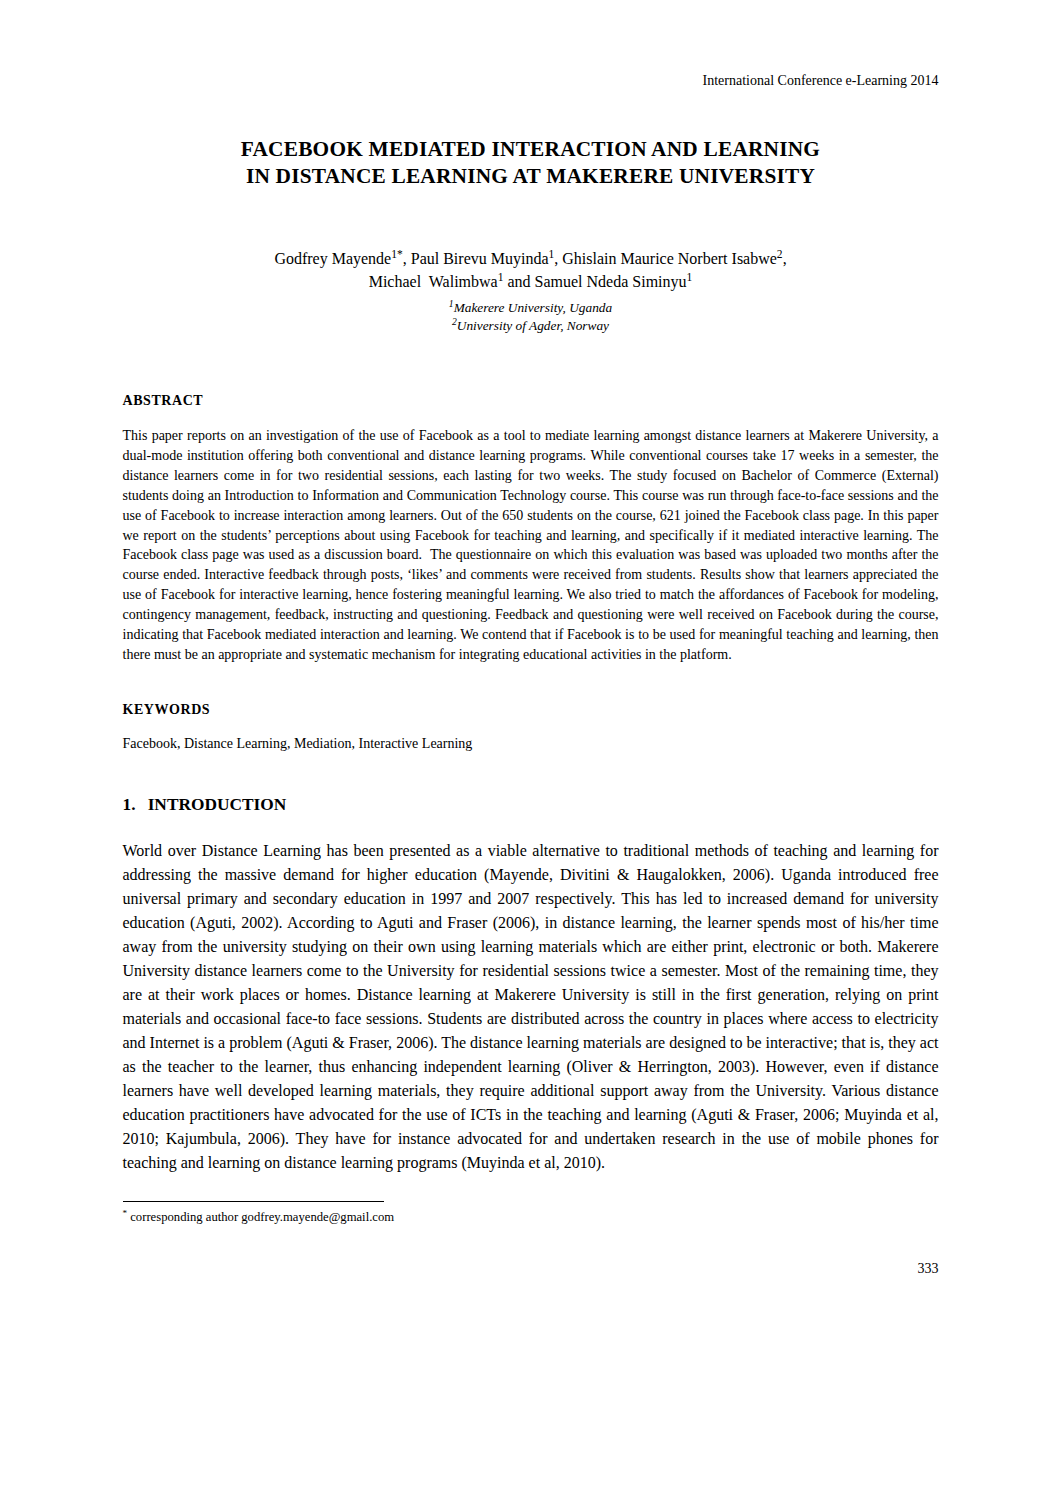International Conference e-Learning 2014
FACEBOOK MEDIATED INTERACTION AND LEARNING
IN DISTANCE LEARNING AT MAKERERE UNIVERSITY
Godfrey Mayende1*, Paul Birevu Muyinda1, Ghislain Maurice Norbert Isabwe2,
Michael Walimbwa1 and Samuel Ndeda Siminyu1
1Makerere University, Uganda
2University of Agder, Norway
ABSTRACT
This paper reports on an investigation of the use of Facebook as a tool to mediate learning amongst distance learners at Makerere University, a dual-mode institution offering both conventional and distance learning programs. While conventional courses take 17 weeks in a semester, the distance learners come in for two residential sessions, each lasting for two weeks. The study focused on Bachelor of Commerce (External) students doing an Introduction to Information and Communication Technology course. This course was run through face-to-face sessions and the use of Facebook to increase interaction among learners. Out of the 650 students on the course, 621 joined the Facebook class page. In this paper we report on the students’ perceptions about using Facebook for teaching and learning, and specifically if it mediated interactive learning. The Facebook class page was used as a discussion board. The questionnaire on which this evaluation was based was uploaded two months after the course ended. Interactive feedback through posts, ‘likes’ and comments were received from students. Results show that learners appreciated the use of Facebook for interactive learning, hence fostering meaningful learning. We also tried to match the affordances of Facebook for modeling, contingency management, feedback, instructing and questioning. Feedback and questioning were well received on Facebook during the course, indicating that Facebook mediated interaction and learning. We contend that if Facebook is to be used for meaningful teaching and learning, then there must be an appropriate and systematic mechanism for integrating educational activities in the platform.
KEYWORDS
Facebook, Distance Learning, Mediation, Interactive Learning
1. INTRODUCTION
World over Distance Learning has been presented as a viable alternative to traditional methods of teaching and learning for addressing the massive demand for higher education (Mayende, Divitini & Haugalokken, 2006). Uganda introduced free universal primary and secondary education in 1997 and 2007 respectively. This has led to increased demand for university education (Aguti, 2002). According to Aguti and Fraser (2006), in distance learning, the learner spends most of his/her time away from the university studying on their own using learning materials which are either print, electronic or both. Makerere University distance learners come to the University for residential sessions twice a semester. Most of the remaining time, they are at their work places or homes. Distance learning at Makerere University is still in the first generation, relying on print materials and occasional face-to face sessions. Students are distributed across the country in places where access to electricity and Internet is a problem (Aguti & Fraser, 2006). The distance learning materials are designed to be interactive; that is, they act as the teacher to the learner, thus enhancing independent learning (Oliver & Herrington, 2003). However, even if distance learners have well developed learning materials, they require additional support away from the University. Various distance education practitioners have advocated for the use of ICTs in the teaching and learning (Aguti & Fraser, 2006; Muyinda et al, 2010; Kajumbula, 2006). They have for instance advocated for and undertaken research in the use of mobile phones for teaching and learning on distance learning programs (Muyinda et al, 2010).
* corresponding author godfrey.mayende@gmail.com
333